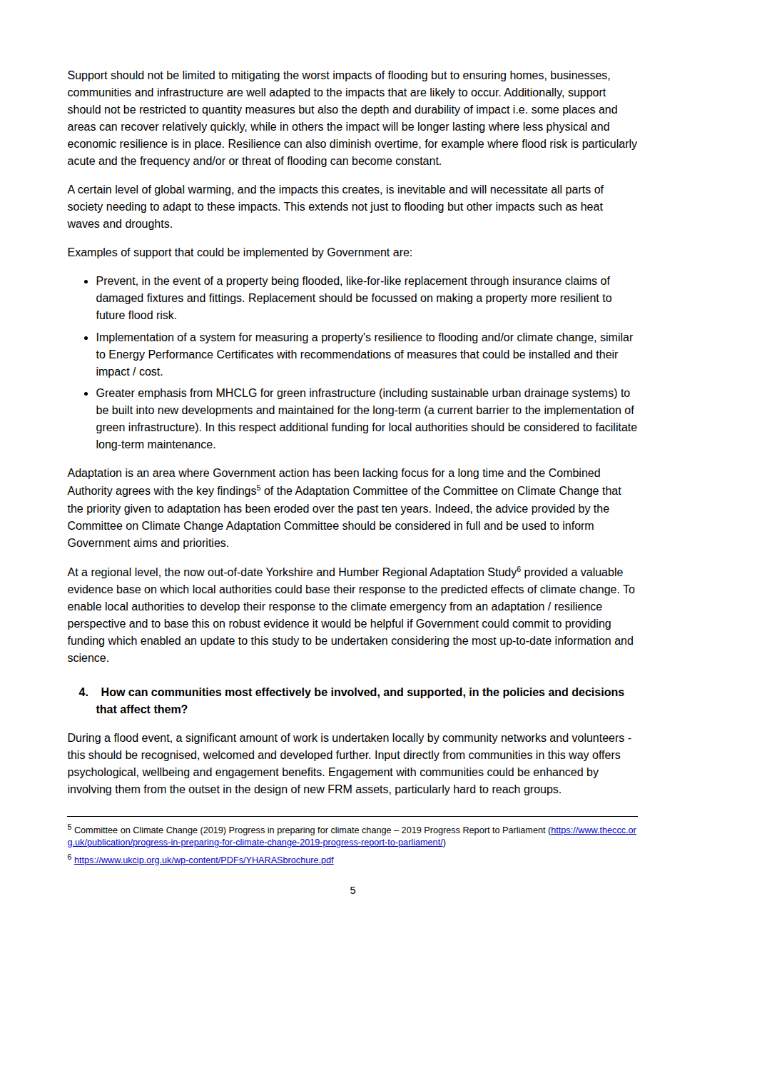Support should not be limited to mitigating the worst impacts of flooding but to ensuring homes, businesses, communities and infrastructure are well adapted to the impacts that are likely to occur. Additionally, support should not be restricted to quantity measures but also the depth and durability of impact i.e. some places and areas can recover relatively quickly, while in others the impact will be longer lasting where less physical and economic resilience is in place. Resilience can also diminish overtime, for example where flood risk is particularly acute and the frequency and/or or threat of flooding can become constant.
A certain level of global warming, and the impacts this creates, is inevitable and will necessitate all parts of society needing to adapt to these impacts. This extends not just to flooding but other impacts such as heat waves and droughts.
Examples of support that could be implemented by Government are:
Prevent, in the event of a property being flooded, like-for-like replacement through insurance claims of damaged fixtures and fittings. Replacement should be focussed on making a property more resilient to future flood risk.
Implementation of a system for measuring a property's resilience to flooding and/or climate change, similar to Energy Performance Certificates with recommendations of measures that could be installed and their impact / cost.
Greater emphasis from MHCLG for green infrastructure (including sustainable urban drainage systems) to be built into new developments and maintained for the long-term (a current barrier to the implementation of green infrastructure). In this respect additional funding for local authorities should be considered to facilitate long-term maintenance.
Adaptation is an area where Government action has been lacking focus for a long time and the Combined Authority agrees with the key findings5 of the Adaptation Committee of the Committee on Climate Change that the priority given to adaptation has been eroded over the past ten years. Indeed, the advice provided by the Committee on Climate Change Adaptation Committee should be considered in full and be used to inform Government aims and priorities.
At a regional level, the now out-of-date Yorkshire and Humber Regional Adaptation Study6 provided a valuable evidence base on which local authorities could base their response to the predicted effects of climate change. To enable local authorities to develop their response to the climate emergency from an adaptation / resilience perspective and to base this on robust evidence it would be helpful if Government could commit to providing funding which enabled an update to this study to be undertaken considering the most up-to-date information and science.
4. How can communities most effectively be involved, and supported, in the policies and decisions that affect them?
During a flood event, a significant amount of work is undertaken locally by community networks and volunteers - this should be recognised, welcomed and developed further. Input directly from communities in this way offers psychological, wellbeing and engagement benefits. Engagement with communities could be enhanced by involving them from the outset in the design of new FRM assets, particularly hard to reach groups.
5 Committee on Climate Change (2019) Progress in preparing for climate change – 2019 Progress Report to Parliament (https://www.theccc.org.uk/publication/progress-in-preparing-for-climate-change-2019-progress-report-to-parliament/)
6 https://www.ukcip.org.uk/wp-content/PDFs/YHARASbrochure.pdf
5